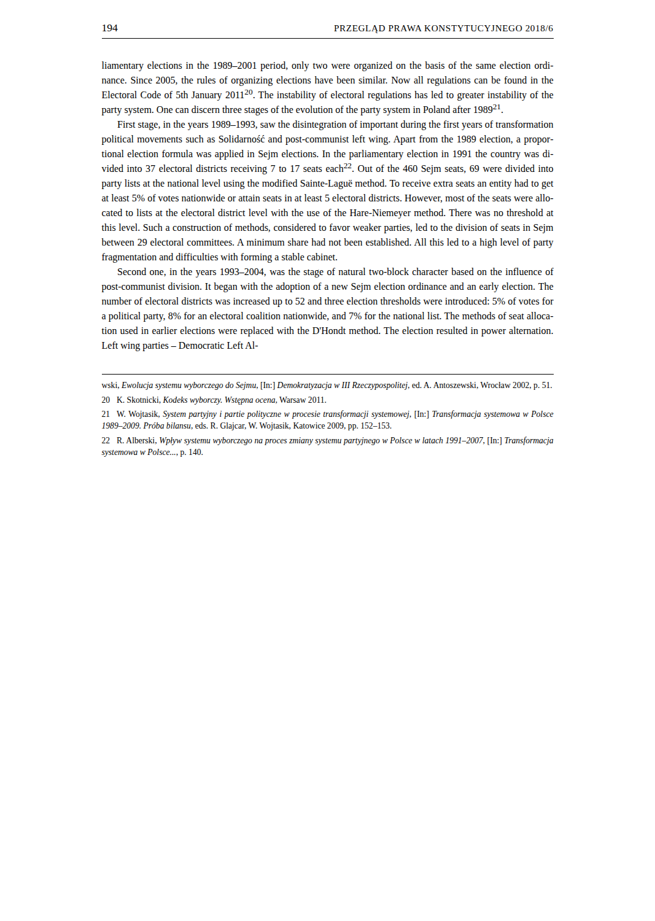194 Przegląd Prawa Konstytucyjnego 2018/6
liamentary elections in the 1989–2001 period, only two were organized on the basis of the same election ordinance. Since 2005, the rules of organizing elections have been similar. Now all regulations can be found in the Electoral Code of 5th January 201120. The instability of electoral regulations has led to greater instability of the party system. One can discern three stages of the evolution of the party system in Poland after 198921.
First stage, in the years 1989–1993, saw the disintegration of important during the first years of transformation political movements such as Solidarność and post-communist left wing. Apart from the 1989 election, a proportional election formula was applied in Sejm elections. In the parliamentary election in 1991 the country was divided into 37 electoral districts receiving 7 to 17 seats each22. Out of the 460 Sejm seats, 69 were divided into party lists at the national level using the modified Sainte-Laguë method. To receive extra seats an entity had to get at least 5% of votes nationwide or attain seats in at least 5 electoral districts. However, most of the seats were allocated to lists at the electoral district level with the use of the Hare-Niemeyer method. There was no threshold at this level. Such a construction of methods, considered to favor weaker parties, led to the division of seats in Sejm between 29 electoral committees. A minimum share had not been established. All this led to a high level of party fragmentation and difficulties with forming a stable cabinet.
Second one, in the years 1993–2004, was the stage of natural two-block character based on the influence of post-communist division. It began with the adoption of a new Sejm election ordinance and an early election. The number of electoral districts was increased up to 52 and three election thresholds were introduced: 5% of votes for a political party, 8% for an electoral coalition nationwide, and 7% for the national list. The methods of seat allocation used in earlier elections were replaced with the D'Hondt method. The election resulted in power alternation. Left wing parties – Democratic Left Al-
wski, Ewolucja systemu wyborczego do Sejmu, [In:] Demokratyzacja w III Rzeczypospolitej, ed. A. Antoszewski, Wrocław 2002, p. 51.
20 K. Skotnicki, Kodeks wyborczy. Wstępna ocena, Warsaw 2011.
21 W. Wojtasik, System partyjny i partie polityczne w procesie transformacji systemowej, [In:] Transformacja systemowa w Polsce 1989–2009. Próba bilansu, eds. R. Glajcar, W. Wojtasik, Katowice 2009, pp. 152–153.
22 R. Alberski, Wpływ systemu wyborczego na proces zmiany systemu partyjnego w Polsce w latach 1991–2007, [In:] Transformacja systemowa w Polsce..., p. 140.